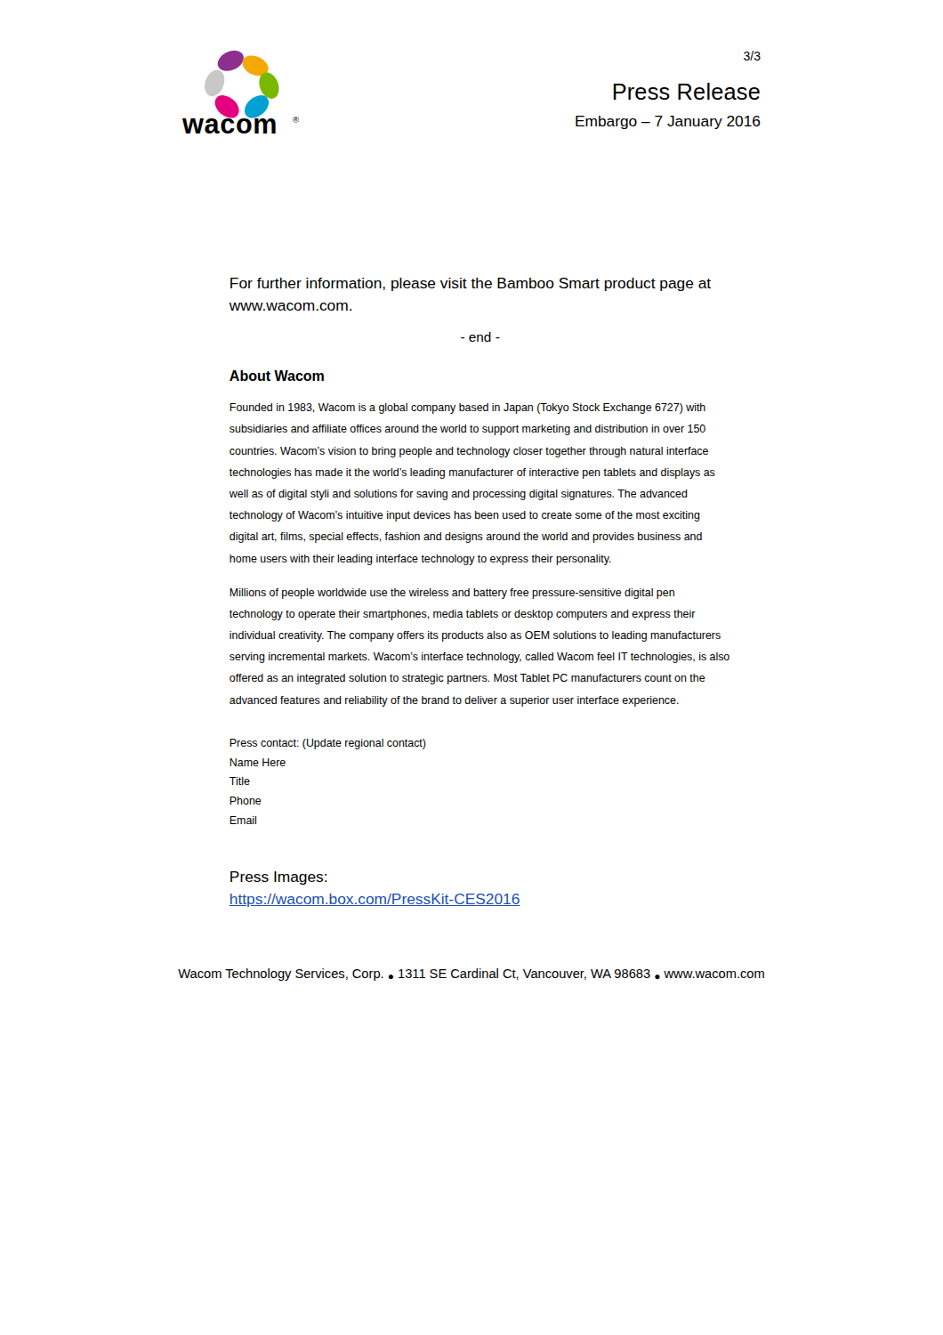wacom ®
3/3
Press Release
Embargo – 7 January 2016
For further information, please visit the Bamboo Smart product page at www.wacom.com.
- end -
About Wacom
Founded in 1983, Wacom is a global company based in Japan (Tokyo Stock Exchange 6727) with subsidiaries and affiliate offices around the world to support marketing and distribution in over 150 countries. Wacom’s vision to bring people and technology closer together through natural interface technologies has made it the world’s leading manufacturer of interactive pen tablets and displays as well as of digital styli and solutions for saving and processing digital signatures. The advanced technology of Wacom’s intuitive input devices has been used to create some of the most exciting digital art, films, special effects, fashion and designs around the world and provides business and home users with their leading interface technology to express their personality.
Millions of people worldwide use the wireless and battery free pressure-sensitive digital pen technology to operate their smartphones, media tablets or desktop computers and express their individual creativity. The company offers its products also as OEM solutions to leading manufacturers serving incremental markets. Wacom’s interface technology, called Wacom feel IT technologies, is also offered as an integrated solution to strategic partners. Most Tablet PC manufacturers count on the advanced features and reliability of the brand to deliver a superior user interface experience.
Press contact: (Update regional contact)
Name Here
Title
Phone
Email
Press Images:
https://wacom.box.com/PressKit-CES2016
Wacom Technology Services, Corp. ● 1311 SE Cardinal Ct, Vancouver, WA 98683 ● www.wacom.com